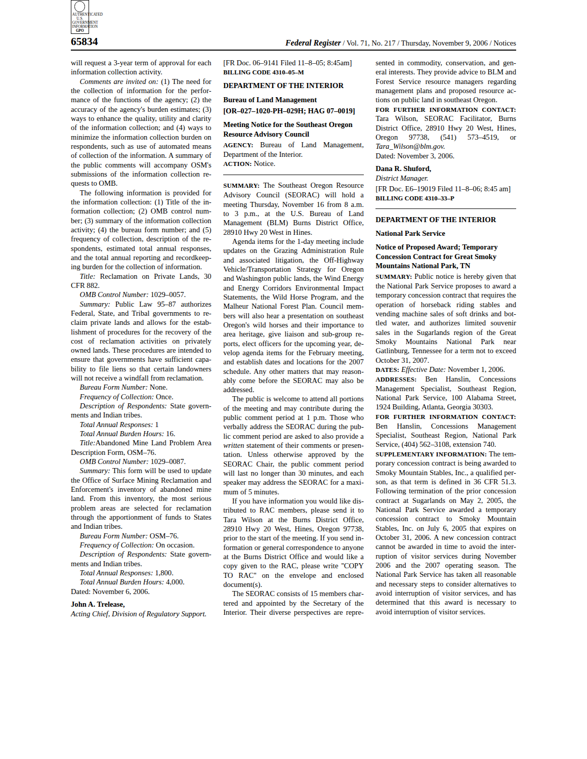AUTHENTICATED
U.S. GOVERNMENT
INFORMATION
GPO
65834
Federal Register / Vol. 71, No. 217 / Thursday, November 9, 2006 / Notices
will request a 3-year term of approval for each information collection activity.
Comments are invited on: (1) The need for the collection of information for the performance of the functions of the agency; (2) the accuracy of the agency's burden estimates; (3) ways to enhance the quality, utility and clarity of the information collection; and (4) ways to minimize the information collection burden on respondents, such as use of automated means of collection of the information. A summary of the public comments will accompany OSM's submissions of the information collection requests to OMB.
The following information is provided for the information collection: (1) Title of the information collection; (2) OMB control number; (3) summary of the information collection activity; (4) the bureau form number; and (5) frequency of collection, description of the respondents, estimated total annual responses, and the total annual reporting and recordkeeping burden for the collection of information.
Title: Reclamation on Private Lands, 30 CFR 882.
OMB Control Number: 1029–0057.
Summary: Public Law 95–87 authorizes Federal, State, and Tribal governments to reclaim private lands and allows for the establishment of procedures for the recovery of the cost of reclamation activities on privately owned lands. These procedures are intended to ensure that governments have sufficient capability to file liens so that certain landowners will not receive a windfall from reclamation.
Bureau Form Number: None.
Frequency of Collection: Once.
Description of Respondents: State governments and Indian tribes.
Total Annual Responses: 1
Total Annual Burden Hours: 16.
Title: Abandoned Mine Land Problem Area Description Form, OSM–76.
OMB Control Number: 1029–0087.
Summary: This form will be used to update the Office of Surface Mining Reclamation and Enforcement's inventory of abandoned mine land. From this inventory, the most serious problem areas are selected for reclamation through the apportionment of funds to States and Indian tribes.
Bureau Form Number: OSM–76.
Frequency of Collection: On occasion.
Description of Respondents: State governments and Indian tribes.
Total Annual Responses: 1,800.
Total Annual Burden Hours: 4,000.
Dated: November 6, 2006.
John A. Trelease,
Acting Chief, Division of Regulatory Support.
[FR Doc. 06–9141 Filed 11–8–05; 8:45am]
BILLING CODE 4310–05–M
DEPARTMENT OF THE INTERIOR
Bureau of Land Management
[OR–027–1020-PH–029H; HAG 07–0019]
Meeting Notice for the Southeast Oregon Resource Advisory Council
AGENCY: Bureau of Land Management, Department of the Interior.
ACTION: Notice.
SUMMARY: The Southeast Oregon Resource Advisory Council (SEORAC) will hold a meeting Thursday, November 16 from 8 a.m. to 3 p.m., at the U.S. Bureau of Land Management (BLM) Burns District Office, 28910 Hwy 20 West in Hines.
Agenda items for the 1-day meeting include updates on the Grazing Administration Rule and associated litigation, the Off-Highway Vehicle/Transportation Strategy for Oregon and Washington public lands, the Wind Energy and Energy Corridors Environmental Impact Statements, the Wild Horse Program, and the Malheur National Forest Plan. Council members will also hear a presentation on southeast Oregon's wild horses and their importance to area heritage, give liaison and sub-group reports, elect officers for the upcoming year, develop agenda items for the February meeting, and establish dates and locations for the 2007 schedule. Any other matters that may reasonably come before the SEORAC may also be addressed.
The public is welcome to attend all portions of the meeting and may contribute during the public comment period at 1 p.m. Those who verbally address the SEORAC during the public comment period are asked to also provide a written statement of their comments or presentation. Unless otherwise approved by the SEORAC Chair, the public comment period will last no longer than 30 minutes, and each speaker may address the SEORAC for a maximum of 5 minutes.
If you have information you would like distributed to RAC members, please send it to Tara Wilson at the Burns District Office, 28910 Hwy 20 West, Hines, Oregon 97738, prior to the start of the meeting. If you send information or general correspondence to anyone at the Burns District Office and would like a copy given to the RAC, please write ''COPY TO RAC'' on the envelope and enclosed document(s).
The SEORAC consists of 15 members chartered and appointed by the Secretary of the Interior. Their diverse perspectives are represented in commodity, conservation, and general interests. They provide advice to BLM and Forest Service resource managers regarding management plans and proposed resource actions on public land in southeast Oregon.
FOR FURTHER INFORMATION CONTACT: Tara Wilson, SEORAC Facilitator, Burns District Office, 28910 Hwy 20 West, Hines, Oregon 97738, (541) 573–4519, or Tara_Wilson@blm.gov.
Dated: November 3, 2006.
Dana R. Shuford,
District Manager.
[FR Doc. E6–19019 Filed 11–8–06; 8:45 am]
BILLING CODE 4310–33–P
DEPARTMENT OF THE INTERIOR
National Park Service
Notice of Proposed Award; Temporary Concession Contract for Great Smoky Mountains National Park, TN
SUMMARY: Public notice is hereby given that the National Park Service proposes to award a temporary concession contract that requires the operation of horseback riding stables and vending machine sales of soft drinks and bottled water, and authorizes limited souvenir sales in the Sugarlands region of the Great Smoky Mountains National Park near Gatlinburg, Tennessee for a term not to exceed October 31, 2007.
DATES: Effective Date: November 1, 2006.
ADDRESSES: Ben Hanslin, Concessions Management Specialist, Southeast Region, National Park Service, 100 Alabama Street, 1924 Building, Atlanta, Georgia 30303.
FOR FURTHER INFORMATION CONTACT: Ben Hanslin, Concessions Management Specialist, Southeast Region, National Park Service, (404) 562–3108, extension 740.
SUPPLEMENTARY INFORMATION: The temporary concession contract is being awarded to Smoky Mountain Stables, Inc., a qualified person, as that term is defined in 36 CFR 51.3. Following termination of the prior concession contract at Sugarlands on May 2, 2005, the National Park Service awarded a temporary concession contract to Smoky Mountain Stables, Inc. on July 6, 2005 that expires on October 31, 2006. A new concession contract cannot be awarded in time to avoid the interruption of visitor services during November 2006 and the 2007 operating season. The National Park Service has taken all reasonable and necessary steps to consider alternatives to avoid interruption of visitor services, and has determined that this award is necessary to avoid interruption of visitor services.